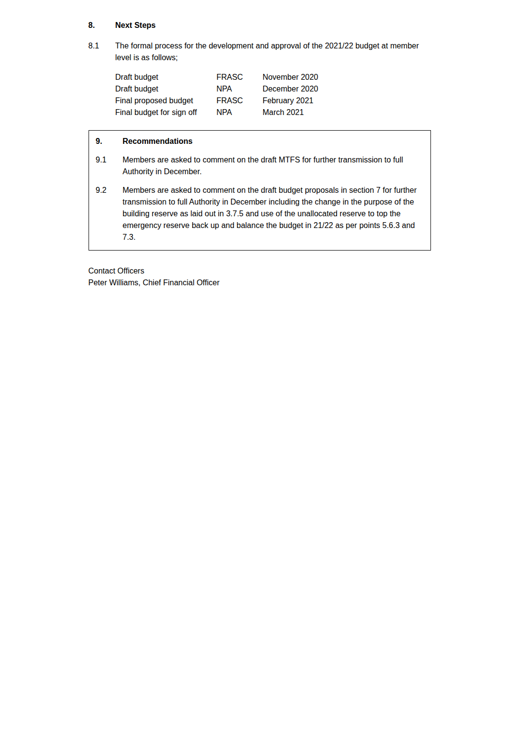8.
Next Steps
8.1
The formal process for the development and approval of the 2021/22 budget at member level is as follows;
| Draft budget | FRASC | November 2020 |
| Draft budget | NPA | December 2020 |
| Final proposed budget | FRASC | February 2021 |
| Final budget for sign off | NPA | March 2021 |
9.
Recommendations
9.1
Members are asked to comment on the draft MTFS for further transmission to full Authority in December.
9.2
Members are asked to comment on the draft budget proposals in section 7 for further transmission to full Authority in December including the change in the purpose of the building reserve as laid out in 3.7.5 and use of the unallocated reserve to top the emergency reserve back up and balance the budget in 21/22 as per points 5.6.3 and 7.3.
Contact Officers
Peter Williams, Chief Financial Officer